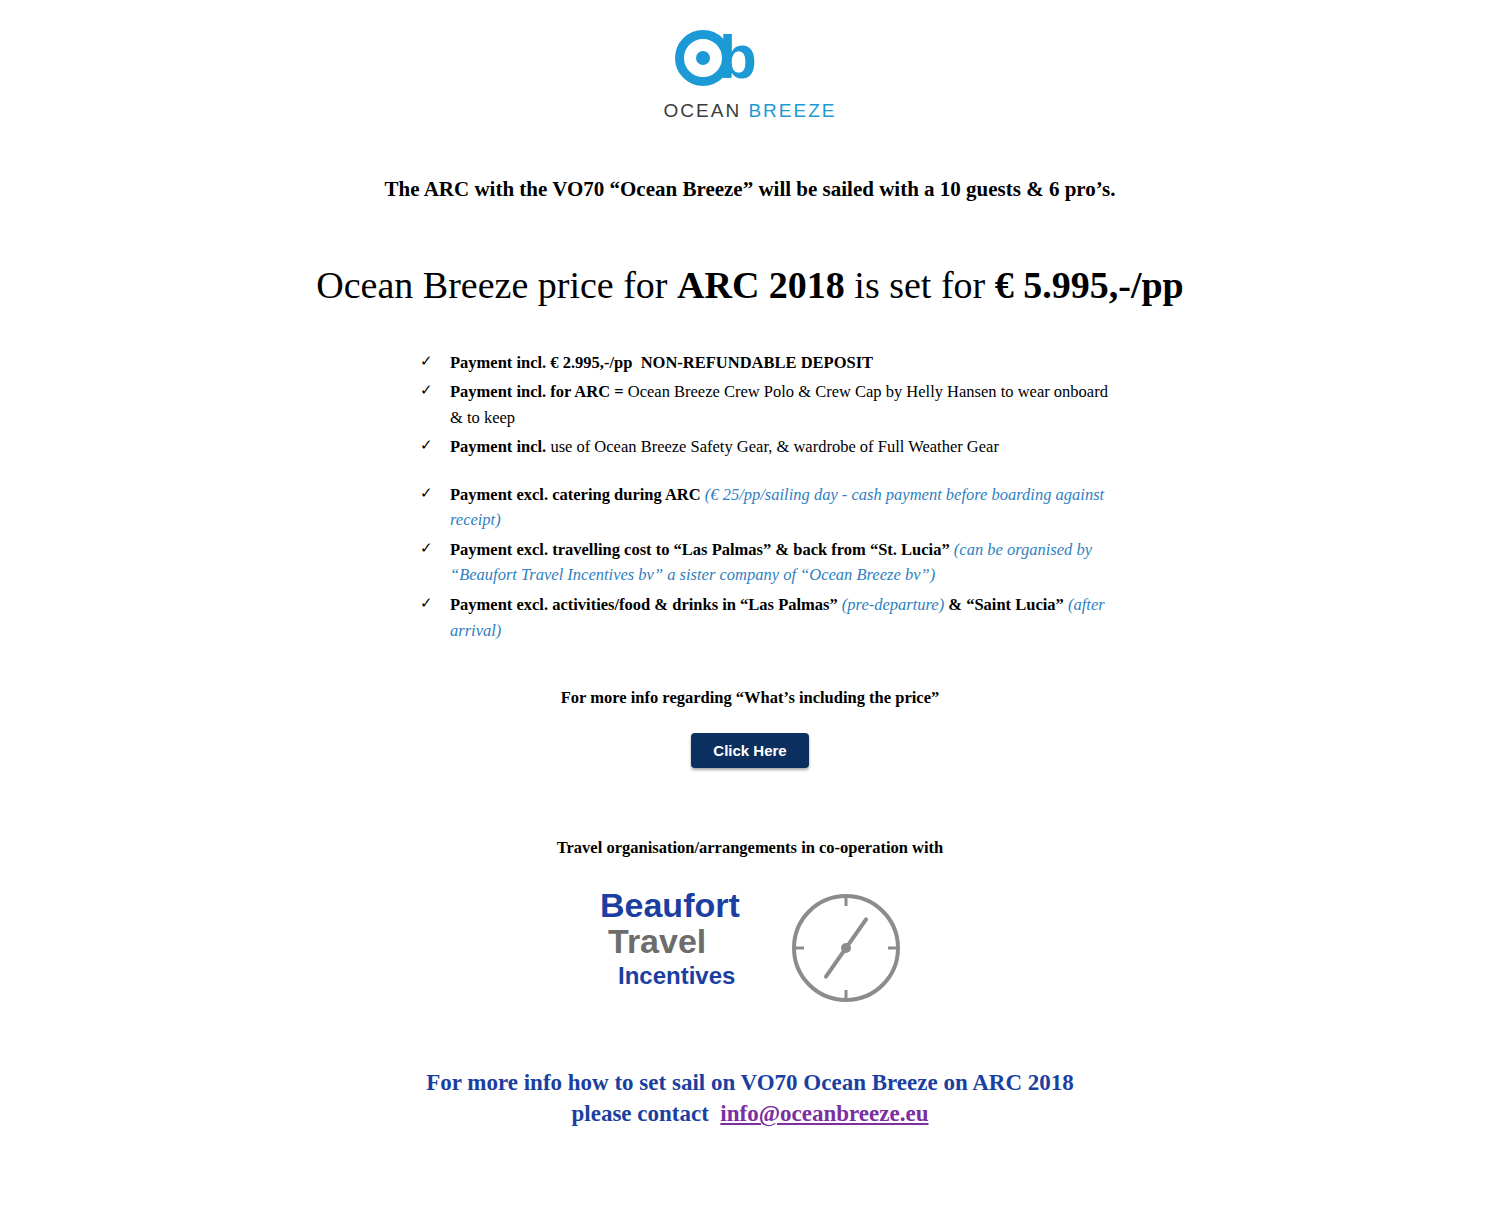b
OCEAN BREEZE
The ARC with the VO70 “Ocean Breeze” will be sailed with a 10 guests & 6 pro’s.
Ocean Breeze price for ARC 2018 is set for € 5.995,-/pp
Payment incl. € 2.995,-/pp NON-REFUNDABLE DEPOSIT
Payment incl. for ARC = Ocean Breeze Crew Polo & Crew Cap by Helly Hansen to wear onboard & to keep
Payment incl. use of Ocean Breeze Safety Gear, & wardrobe of Full Weather Gear
Payment excl. catering during ARC (€ 25/pp/sailing day - cash payment before boarding against receipt)
Payment excl. travelling cost to “Las Palmas” & back from “St. Lucia” (can be organised by “Beaufort Travel Incentives bv” a sister company of “Ocean Breeze bv”)
Payment excl. activities/food & drinks in “Las Palmas” (pre-departure) & “Saint Lucia” (after arrival)
For more info regarding “What’s including the price”
Click Here
Travel organisation/arrangements in co-operation with
Beaufort Travel Incentives
For more info how to set sail on VO70 Ocean Breeze on ARC 2018
please contact info@oceanbreeze.eu